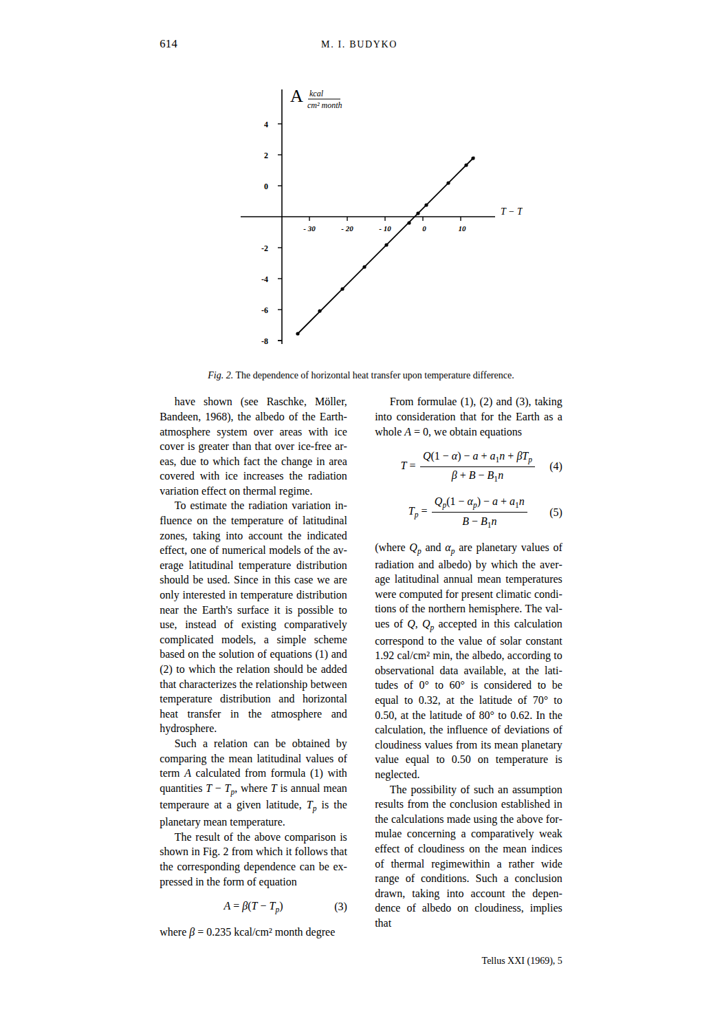614 M. I. BUDYKO
A kcal cm² month 4 2 0 -2 -4 -6 -8 - 30 - 20 - 10 0 10 T − T p °
Fig. 2. The dependence of horizontal heat transfer upon temperature difference.
have shown (see Raschke, Möller, Bandeen, 1968), the albedo of the Earth-atmosphere system over areas with ice cover is greater than that over ice-free areas, due to which fact the change in area covered with ice increases the radiation variation effect on thermal regime.
To estimate the radiation variation influence on the temperature of latitudinal zones, taking into account the indicated effect, one of numerical models of the average latitudinal temperature distribution should be used. Since in this case we are only interested in temperature distribution near the Earth's surface it is possible to use, instead of existing comparatively complicated models, a simple scheme based on the solution of equations (1) and (2) to which the relation should be added that characterizes the relationship between temperature distribution and horizontal heat transfer in the atmosphere and hydrosphere.
Such a relation can be obtained by comparing the mean latitudinal values of term A calculated from formula (1) with quantities T − Tp, where T is annual mean temperaure at a given latitude, Tp is the planetary mean temperature.
The result of the above comparison is shown in Fig. 2 from which it follows that the corresponding dependence can be expressed in the form of equation
A = β(T − Tp) (3)
where β = 0.235 kcal/cm² month degree
From formulae (1), (2) and (3), taking into consideration that for the Earth as a whole A = 0, we obtain equations
T = Q(1 − α) − a + a1n + βTp β + B − B1n (4)
Tp = Qp(1 − αp) − a + a1n B − B1n (5)
(where Qp and αp are planetary values of radiation and albedo) by which the average latitudinal annual mean temperatures were computed for present climatic conditions of the northern hemisphere. The values of Q, Qp accepted in this calculation correspond to the value of solar constant 1.92 cal/cm² min, the albedo, according to observational data available, at the latitudes of 0° to 60° is considered to be equal to 0.32, at the latitude of 70° to 0.50, at the latitude of 80° to 0.62. In the calculation, the influence of deviations of cloudiness values from its mean planetary value equal to 0.50 on temperature is neglected.
The possibility of such an assumption results from the conclusion established in the calculations made using the above formulae concerning a comparatively weak effect of cloudiness on the mean indices of thermal regimewithin a rather wide range of conditions. Such a conclusion drawn, taking into account the dependence of albedo on cloudiness, implies that
Tellus XXI (1969), 5